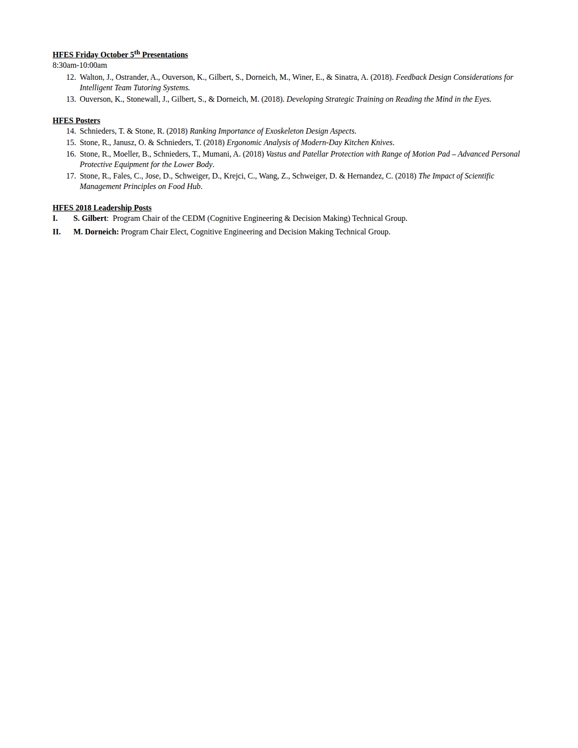HFES Friday October 5th Presentations
8:30am-10:00am
Walton, J., Ostrander, A., Ouverson, K., Gilbert, S., Dorneich, M., Winer, E., & Sinatra, A. (2018). Feedback Design Considerations for Intelligent Team Tutoring Systems.
Ouverson, K., Stonewall, J., Gilbert, S., & Dorneich, M. (2018). Developing Strategic Training on Reading the Mind in the Eyes.
HFES Posters
Schnieders, T. & Stone, R. (2018) Ranking Importance of Exoskeleton Design Aspects.
Stone, R., Janusz, O. & Schnieders, T. (2018) Ergonomic Analysis of Modern-Day Kitchen Knives.
Stone, R., Moeller, B., Schnieders, T., Mumani, A. (2018) Vastus and Patellar Protection with Range of Motion Pad – Advanced Personal Protective Equipment for the Lower Body.
Stone, R., Fales, C., Jose, D., Schweiger, D., Krejci, C., Wang, Z., Schweiger, D. & Hernandez, C. (2018) The Impact of Scientific Management Principles on Food Hub.
HFES 2018 Leadership Posts
I. S. Gilbert: Program Chair of the CEDM (Cognitive Engineering & Decision Making) Technical Group.
II. M. Dorneich: Program Chair Elect, Cognitive Engineering and Decision Making Technical Group.